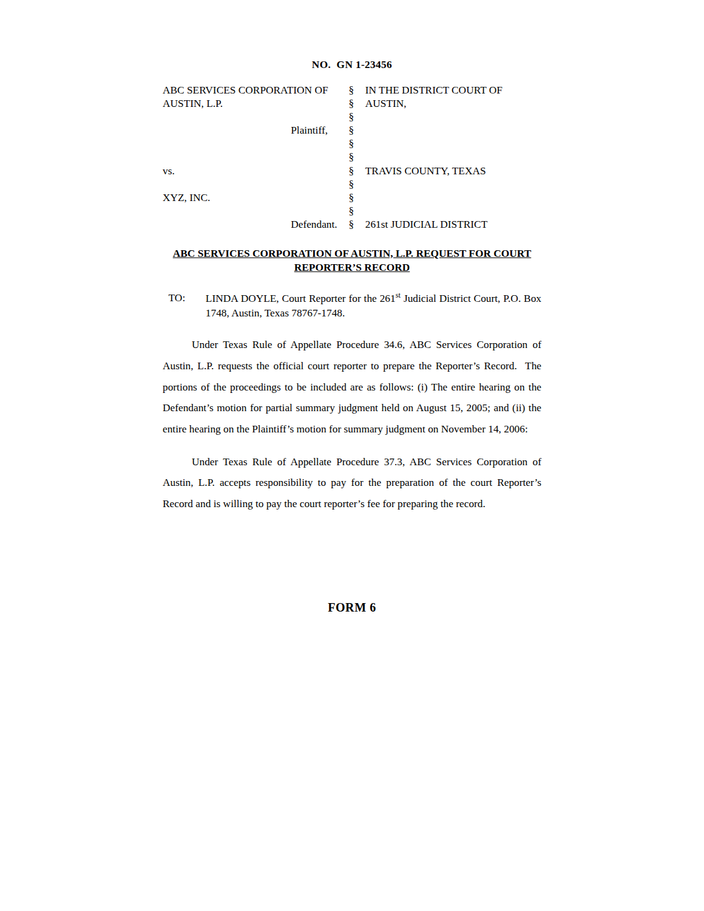NO. GN 1-23456
| ABC SERVICES CORPORATION OF AUSTIN, L.P. | § § | IN THE DISTRICT COURT OF AUSTIN, |
| | § | |
| Plaintiff, | § | |
| | § | |
| | § | |
| vs. | § | TRAVIS COUNTY, TEXAS |
| | § | |
| XYZ, INC. | § | |
| | § | |
| Defendant. | § | 261st JUDICIAL DISTRICT |
ABC Services Corporation of Austin, L.P. Request for Court Reporter’s Record
TO:
LINDA DOYLE, Court Reporter for the 261st Judicial District Court, P.O. Box 1748, Austin, Texas 78767-1748.
Under Texas Rule of Appellate Procedure 34.6, ABC Services Corporation of Austin, L.P. requests the official court reporter to prepare the Reporter’s Record. The portions of the proceedings to be included are as follows: (i) The entire hearing on the Defendant’s motion for partial summary judgment held on August 15, 2005; and (ii) the entire hearing on the Plaintiff’s motion for summary judgment on November 14, 2006:
Under Texas Rule of Appellate Procedure 37.3, ABC Services Corporation of Austin, L.P. accepts responsibility to pay for the preparation of the court Reporter’s Record and is willing to pay the court reporter’s fee for preparing the record.
FORM 6